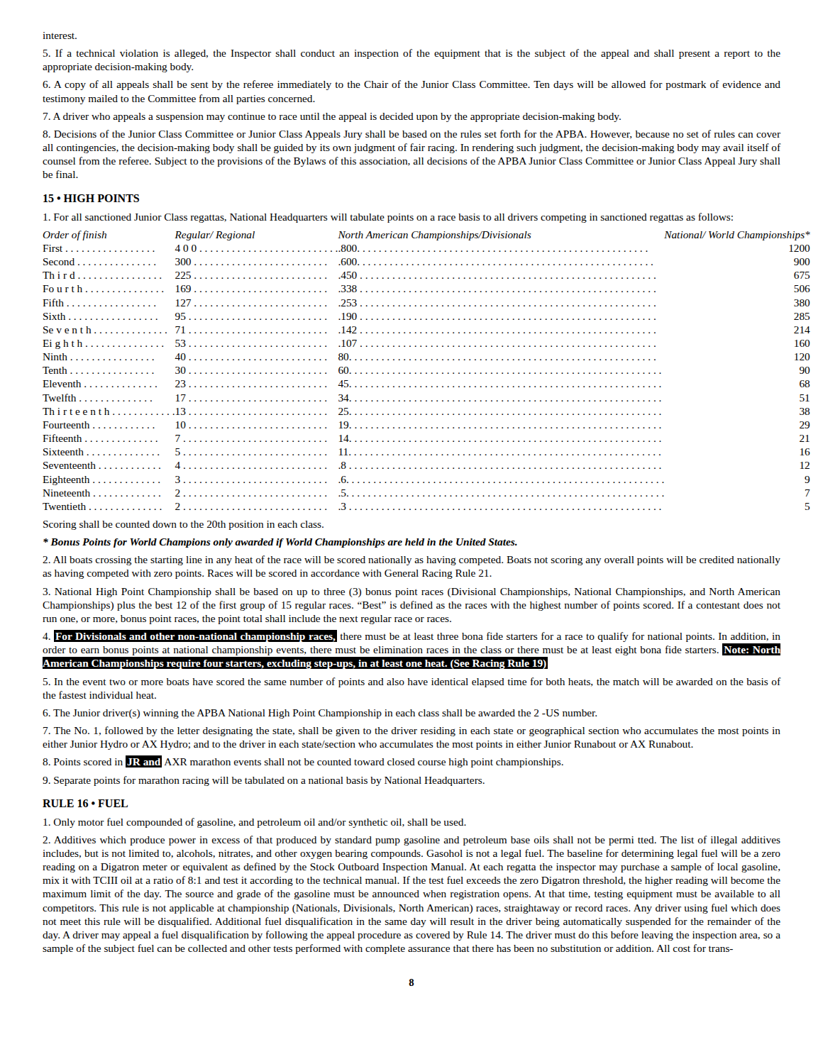interest.
5. If a technical violation is alleged, the Inspector shall conduct an inspection of the equipment that is the subject of the appeal and shall present a report to the appropriate decision-making body.
6. A copy of all appeals shall be sent by the referee immediately to the Chair of the Junior Class Committee. Ten days will be allowed for postmark of evidence and testimony mailed to the Committee from all parties concerned.
7. A driver who appeals a suspension may continue to race until the appeal is decided upon by the appropriate decision-making body.
8. Decisions of the Junior Class Committee or Junior Class Appeals Jury shall be based on the rules set forth for the APBA. However, because no set of rules can cover all contingencies, the decision-making body shall be guided by its own judgment of fair racing. In rendering such judgment, the decision-making body may avail itself of counsel from the referee. Subject to the provisions of the Bylaws of this association, all decisions of the APBA Junior Class Committee or Junior Class Appeal Jury shall be final.
15 • HIGH POINTS
1. For all sanctioned Junior Class regattas, National Headquarters will tabulate points on a race basis to all drivers competing in sanctioned regattas as follows:
| Order of finish | Regular/ Regional | North American Championships/Divisionals | National/ World Championships* |
| First . . . . . . . . . . . . . . . . . | 4 0 0 . . . . . . . . . . . . . . . . . . . . . . . . . . | .800. . . . . . . . . . . . . . . . . . . . . . . . . . . . . . . . . . . . . . . . . . . . . . . . . . . . . . | 1200 |
| Second . . . . . . . . . . . . . . . | 300 . . . . . . . . . . . . . . . . . . . . . . . . . | .600. . . . . . . . . . . . . . . . . . . . . . . . . . . . . . . . . . . . . . . . . . . . . . . . . . . . . . . | 900 |
| Th i r d . . . . . . . . . . . . . . . . | 225 . . . . . . . . . . . . . . . . . . . . . . . . . | .450 . . . . . . . . . . . . . . . . . . . . . . . . . . . . . . . . . . . . . . . . . . . . . . . . . . . . . . . | 675 |
| Fo u r t h . . . . . . . . . . . . . . . | 169 . . . . . . . . . . . . . . . . . . . . . . . . . | .338 . . . . . . . . . . . . . . . . . . . . . . . . . . . . . . . . . . . . . . . . . . . . . . . . . . . . . . . | 506 |
| Fifth . . . . . . . . . . . . . . . . . | 127 . . . . . . . . . . . . . . . . . . . . . . . . . | .253 . . . . . . . . . . . . . . . . . . . . . . . . . . . . . . . . . . . . . . . . . . . . . . . . . . . . . . . | 380 |
| Sixth . . . . . . . . . . . . . . . . . | 95 . . . . . . . . . . . . . . . . . . . . . . . . . . | .190 . . . . . . . . . . . . . . . . . . . . . . . . . . . . . . . . . . . . . . . . . . . . . . . . . . . . . . . | 285 |
| Se v e n t h . . . . . . . . . . . . . . | 71 . . . . . . . . . . . . . . . . . . . . . . . . . . | .142 . . . . . . . . . . . . . . . . . . . . . . . . . . . . . . . . . . . . . . . . . . . . . . . . . . . . . . . | 214 |
| Ei g h t h . . . . . . . . . . . . . . . | 53 . . . . . . . . . . . . . . . . . . . . . . . . . . | .107 . . . . . . . . . . . . . . . . . . . . . . . . . . . . . . . . . . . . . . . . . . . . . . . . . . . . . . . | 160 |
| Ninth . . . . . . . . . . . . . . . . | 40 . . . . . . . . . . . . . . . . . . . . . . . . . . | 80. . . . . . . . . . . . . . . . . . . . . . . . . . . . . . . . . . . . . . . . . . . . . . . . . . . . . . . . . | 120 |
| Tenth . . . . . . . . . . . . . . . . | 30 . . . . . . . . . . . . . . . . . . . . . . . . . . | 60. . . . . . . . . . . . . . . . . . . . . . . . . . . . . . . . . . . . . . . . . . . . . . . . . . . . . . . . . . | 90 |
| Eleventh . . . . . . . . . . . . . . | 23 . . . . . . . . . . . . . . . . . . . . . . . . . . | 45. . . . . . . . . . . . . . . . . . . . . . . . . . . . . . . . . . . . . . . . . . . . . . . . . . . . . . . . . . | 68 |
| Twelfth . . . . . . . . . . . . . . | 17 . . . . . . . . . . . . . . . . . . . . . . . . . . | 34. . . . . . . . . . . . . . . . . . . . . . . . . . . . . . . . . . . . . . . . . . . . . . . . . . . . . . . . . . | 51 |
| Th i r t e e n t h . . . . . . . . . . . . | 13 . . . . . . . . . . . . . . . . . . . . . . . . . . | 25. . . . . . . . . . . . . . . . . . . . . . . . . . . . . . . . . . . . . . . . . . . . . . . . . . . . . . . . . . | 38 |
| Fourteenth . . . . . . . . . . . . | 10 . . . . . . . . . . . . . . . . . . . . . . . . . . | 19. . . . . . . . . . . . . . . . . . . . . . . . . . . . . . . . . . . . . . . . . . . . . . . . . . . . . . . . . . | 29 |
| Fifteenth . . . . . . . . . . . . . . | 7 . . . . . . . . . . . . . . . . . . . . . . . . . . . | 14. . . . . . . . . . . . . . . . . . . . . . . . . . . . . . . . . . . . . . . . . . . . . . . . . . . . . . . . . . | 21 |
| Sixteenth . . . . . . . . . . . . . . | 5 . . . . . . . . . . . . . . . . . . . . . . . . . . . | 11. . . . . . . . . . . . . . . . . . . . . . . . . . . . . . . . . . . . . . . . . . . . . . . . . . . . . . . . . . | 16 |
| Seventeenth . . . . . . . . . . . . | 4 . . . . . . . . . . . . . . . . . . . . . . . . . . . | .8 . . . . . . . . . . . . . . . . . . . . . . . . . . . . . . . . . . . . . . . . . . . . . . . . . . . . . . . . . . | 12 |
| Eighteenth . . . . . . . . . . . . . | 3 . . . . . . . . . . . . . . . . . . . . . . . . . . . | .6. . . . . . . . . . . . . . . . . . . . . . . . . . . . . . . . . . . . . . . . . . . . . . . . . . . . . . . . . . . | 9 |
| Nineteenth . . . . . . . . . . . . . | 2 . . . . . . . . . . . . . . . . . . . . . . . . . . . | .5. . . . . . . . . . . . . . . . . . . . . . . . . . . . . . . . . . . . . . . . . . . . . . . . . . . . . . . . . . . | 7 |
| Twentieth . . . . . . . . . . . . . . | 2 . . . . . . . . . . . . . . . . . . . . . . . . . . . | .3 . . . . . . . . . . . . . . . . . . . . . . . . . . . . . . . . . . . . . . . . . . . . . . . . . . . . . . . . . . | 5 |
Scoring shall be counted down to the 20th position in each class.
* Bonus Points for World Champions only awarded if World Championships are held in the United States.
2. All boats crossing the starting line in any heat of the race will be scored nationally as having competed. Boats not scoring any overall points will be credited nationally as having competed with zero points. Races will be scored in accordance with General Racing Rule 21.
3. National High Point Championship shall be based on up to three (3) bonus point races (Divisional Championships, National Championships, and North American Championships) plus the best 12 of the first group of 15 regular races. “Best” is defined as the races with the highest number of points scored. If a contestant does not run one, or more, bonus point races, the point total shall include the next regular race or races.
4. For Divisionals and other non-national championship races, there must be at least three bona fide starters for a race to qualify for national points. In addition, in order to earn bonus points at national championship events, there must be elimination races in the class or there must be at least eight bona fide starters. Note: North American Championships require four starters, excluding step-ups, in at least one heat. (See Racing Rule 19)
5. In the event two or more boats have scored the same number of points and also have identical elapsed time for both heats, the match will be awarded on the basis of the fastest individual heat.
6. The Junior driver(s) winning the APBA National High Point Championship in each class shall be awarded the 2 -US number.
7. The No. 1, followed by the letter designating the state, shall be given to the driver residing in each state or geographical section who accumulates the most points in either Junior Hydro or AX Hydro; and to the driver in each state/section who accumulates the most points in either Junior Runabout or AX Runabout.
8. Points scored in JR and AXR marathon events shall not be counted toward closed course high point championships.
9. Separate points for marathon racing will be tabulated on a national basis by National Headquarters.
RULE 16 • FUEL
1. Only motor fuel compounded of gasoline, and petroleum oil and/or synthetic oil, shall be used.
2. Additives which produce power in excess of that produced by standard pump gasoline and petroleum base oils shall not be permi tted. The list of illegal additives includes, but is not limited to, alcohols, nitrates, and other oxygen bearing compounds. Gasohol is not a legal fuel. The baseline for determining legal fuel will be a zero reading on a Digatron meter or equivalent as defined by the Stock Outboard Inspection Manual. At each regatta the inspector may purchase a sample of local gasoline, mix it with TCIII oil at a ratio of 8:1 and test it according to the technical manual. If the test fuel exceeds the zero Digatron threshold, the higher reading will become the maximum limit of the day. The source and grade of the gasoline must be announced when registration opens. At that time, testing equipment must be available to all competitors. This rule is not applicable at championship (Nationals, Divisionals, North American) races, straightaway or record races. Any driver using fuel which does not meet this rule will be disqualified. Additional fuel disqualification in the same day will result in the driver being automatically suspended for the remainder of the day. A driver may appeal a fuel disqualification by following the appeal procedure as covered by Rule 14. The driver must do this before leaving the inspection area, so a sample of the subject fuel can be collected and other tests performed with complete assurance that there has been no substitution or addition. All cost for trans-
8